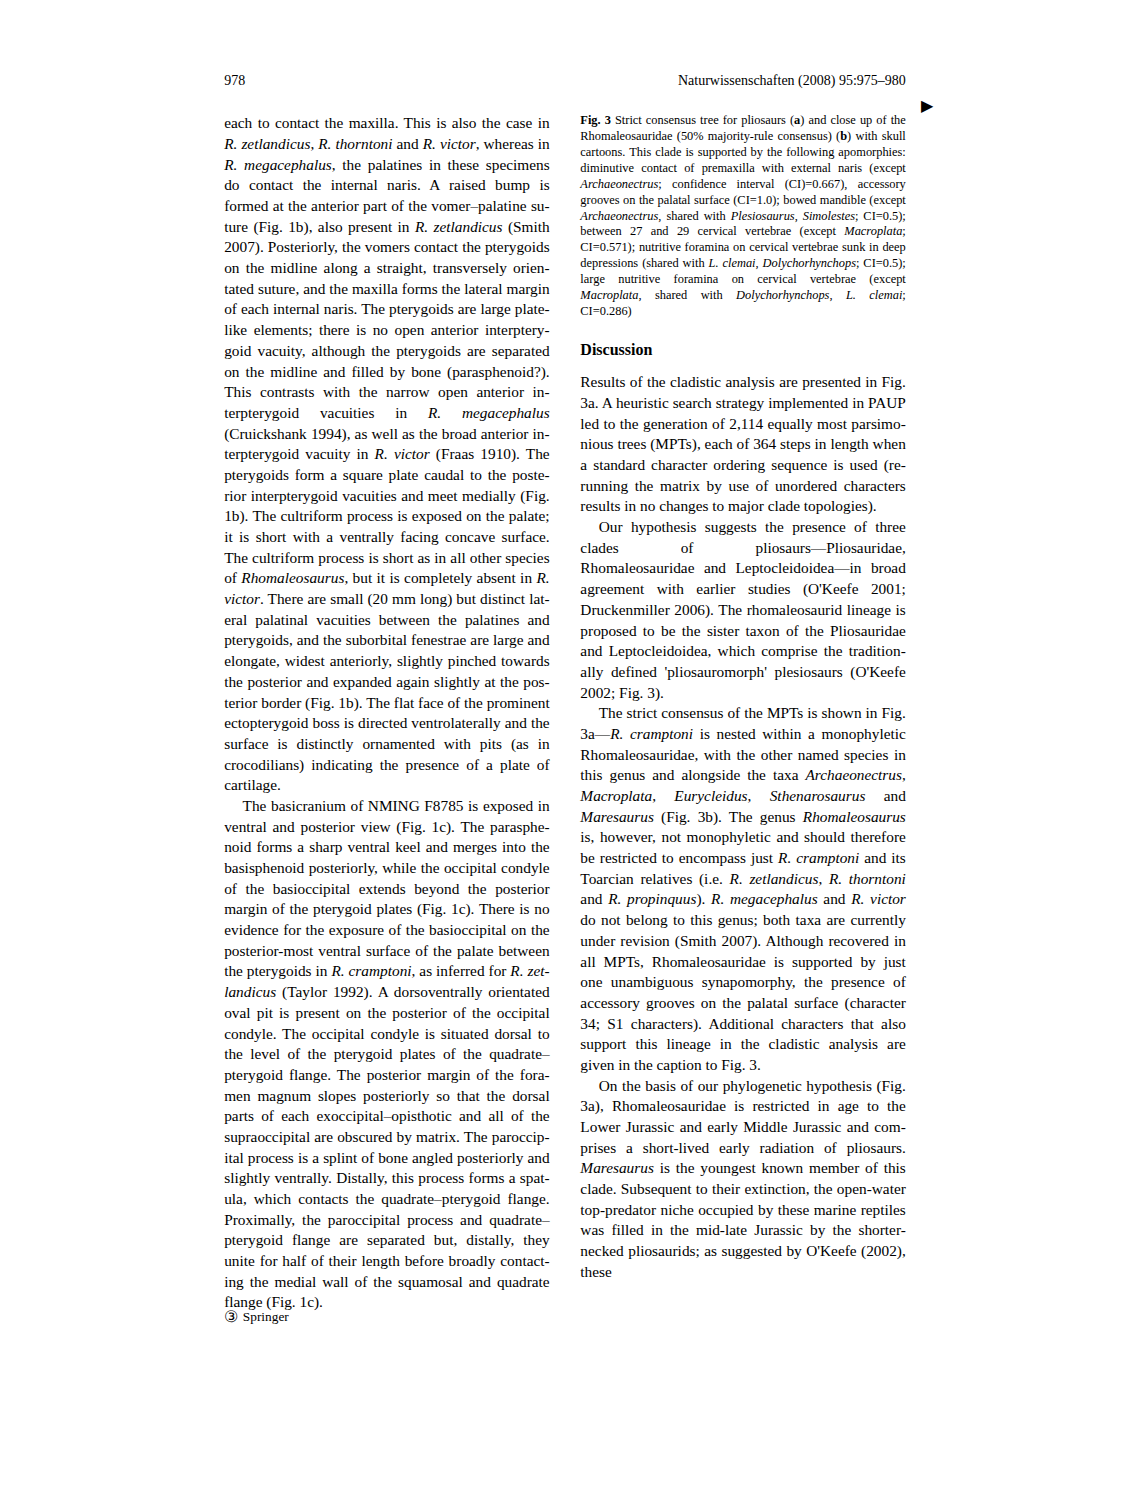▶
978
Naturwissenschaften (2008) 95:975–980
each to contact the maxilla. This is also the case in R. zetlandicus, R. thorntoni and R. victor, whereas in R. megacephalus, the palatines in these specimens do contact the internal naris. A raised bump is formed at the anterior part of the vomer–palatine suture (Fig. 1b), also present in R. zetlandicus (Smith 2007). Posteriorly, the vomers contact the pterygoids on the midline along a straight, transversely orientated suture, and the maxilla forms the lateral margin of each internal naris. The pterygoids are large plate-like elements; there is no open anterior interpterygoid vacuity, although the pterygoids are separated on the midline and filled by bone (parasphenoid?). This contrasts with the narrow open anterior interpterygoid vacuities in R. megacephalus (Cruickshank 1994), as well as the broad anterior interpterygoid vacuity in R. victor (Fraas 1910). The pterygoids form a square plate caudal to the posterior interpterygoid vacuities and meet medially (Fig. 1b). The cultriform process is exposed on the palate; it is short with a ventrally facing concave surface. The cultriform process is short as in all other species of Rhomaleosaurus, but it is completely absent in R. victor. There are small (20 mm long) but distinct lateral palatinal vacuities between the palatines and pterygoids, and the suborbital fenestrae are large and elongate, widest anteriorly, slightly pinched towards the posterior and expanded again slightly at the posterior border (Fig. 1b). The flat face of the prominent ectopterygoid boss is directed ventrolaterally and the surface is distinctly ornamented with pits (as in crocodilians) indicating the presence of a plate of cartilage.
The basicranium of NMING F8785 is exposed in ventral and posterior view (Fig. 1c). The parasphenoid forms a sharp ventral keel and merges into the basisphenoid posteriorly, while the occipital condyle of the basioccipital extends beyond the posterior margin of the pterygoid plates (Fig. 1c). There is no evidence for the exposure of the basioccipital on the posterior-most ventral surface of the palate between the pterygoids in R. cramptoni, as inferred for R. zetlandicus (Taylor 1992). A dorsoventrally orientated oval pit is present on the posterior of the occipital condyle. The occipital condyle is situated dorsal to the level of the pterygoid plates of the quadrate–pterygoid flange. The posterior margin of the foramen magnum slopes posteriorly so that the dorsal parts of each exoccipital–opisthotic and all of the supraoccipital are obscured by matrix. The paroccipital process is a splint of bone angled posteriorly and slightly ventrally. Distally, this process forms a spatula, which contacts the quadrate–pterygoid flange. Proximally, the paroccipital process and quadrate–pterygoid flange are separated but, distally, they unite for half of their length before broadly contacting the medial wall of the squamosal and quadrate flange (Fig. 1c).
Fig. 3 Strict consensus tree for pliosaurs (a) and close up of the Rhomaleosauridae (50% majority-rule consensus) (b) with skull cartoons. This clade is supported by the following apomorphies: diminutive contact of premaxilla with external naris (except Archaeonectrus; confidence interval (CI)=0.667), accessory grooves on the palatal surface (CI=1.0); bowed mandible (except Archaeonectrus, shared with Plesiosaurus, Simolestes; CI=0.5); between 27 and 29 cervical vertebrae (except Macroplata; CI=0.571); nutritive foramina on cervical vertebrae sunk in deep depressions (shared with L. clemai, Dolychorhynchops; CI=0.5); large nutritive foramina on cervical vertebrae (except Macroplata, shared with Dolychorhynchops, L. clemai; CI=0.286)
Discussion
Results of the cladistic analysis are presented in Fig. 3a. A heuristic search strategy implemented in PAUP led to the generation of 2,114 equally most parsimonious trees (MPTs), each of 364 steps in length when a standard character ordering sequence is used (re-running the matrix by use of unordered characters results in no changes to major clade topologies).
Our hypothesis suggests the presence of three clades of pliosaurs—Pliosauridae, Rhomaleosauridae and Leptocleidoidea—in broad agreement with earlier studies (O'Keefe 2001; Druckenmiller 2006). The rhomaleosaurid lineage is proposed to be the sister taxon of the Pliosauridae and Leptocleidoidea, which comprise the traditionally defined 'pliosauromorph' plesiosaurs (O'Keefe 2002; Fig. 3).
The strict consensus of the MPTs is shown in Fig. 3a—R. cramptoni is nested within a monophyletic Rhomaleosauridae, with the other named species in this genus and alongside the taxa Archaeonectrus, Macroplata, Eurycleidus, Sthenarosaurus and Maresaurus (Fig. 3b). The genus Rhomaleosaurus is, however, not monophyletic and should therefore be restricted to encompass just R. cramptoni and its Toarcian relatives (i.e. R. zetlandicus, R. thorntoni and R. propinquus). R. megacephalus and R. victor do not belong to this genus; both taxa are currently under revision (Smith 2007). Although recovered in all MPTs, Rhomaleosauridae is supported by just one unambiguous synapomorphy, the presence of accessory grooves on the palatal surface (character 34; S1 characters). Additional characters that also support this lineage in the cladistic analysis are given in the caption to Fig. 3.
On the basis of our phylogenetic hypothesis (Fig. 3a), Rhomaleosauridae is restricted in age to the Lower Jurassic and early Middle Jurassic and comprises a short-lived early radiation of pliosaurs. Maresaurus is the youngest known member of this clade. Subsequent to their extinction, the open-water top-predator niche occupied by these marine reptiles was filled in the mid-late Jurassic by the shorter-necked pliosaurids; as suggested by O'Keefe (2002), these
③ Springer